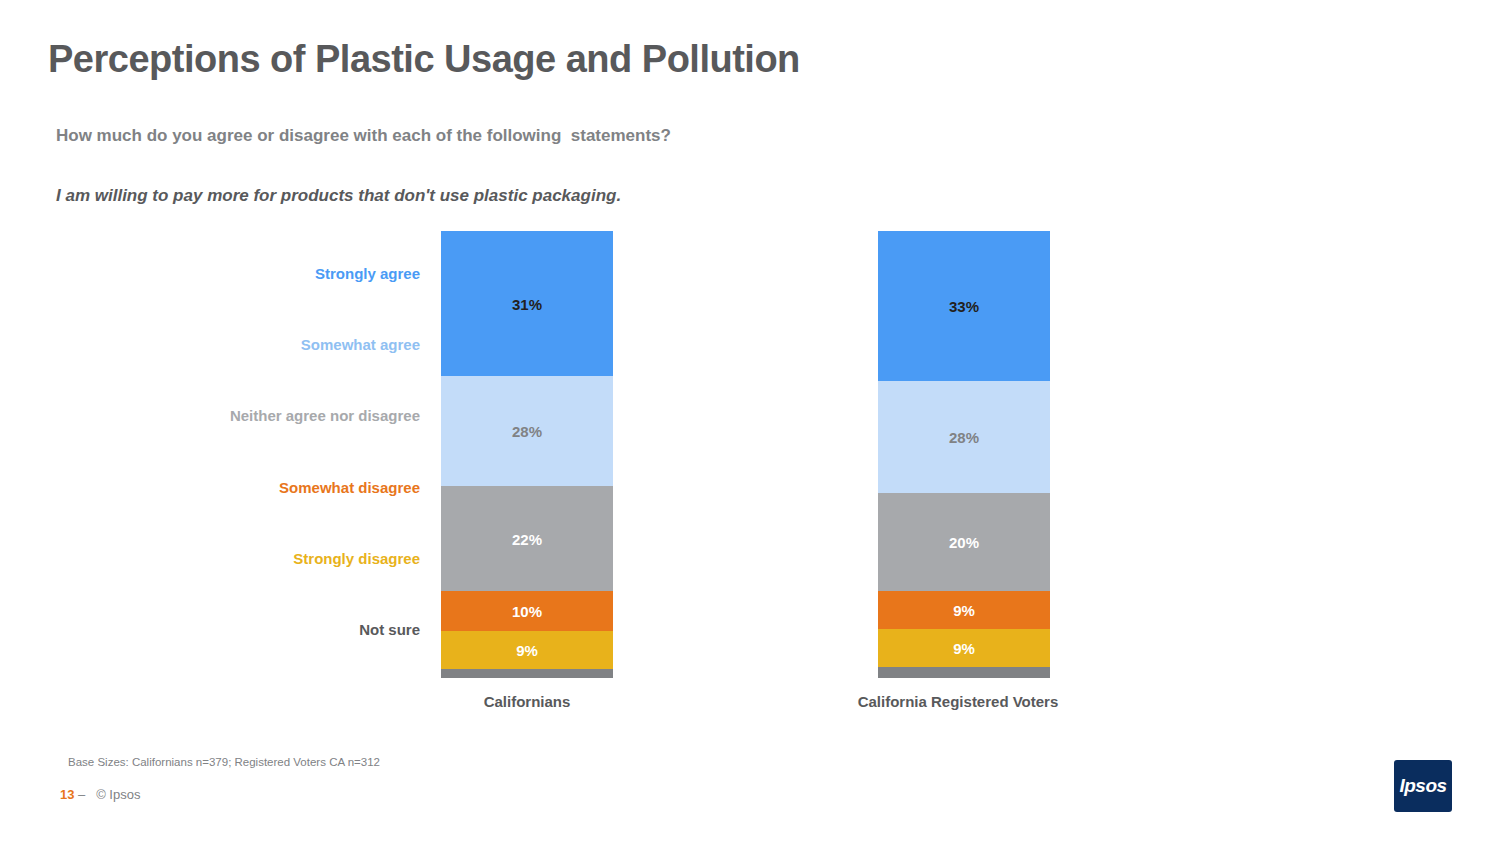Perceptions of Plastic Usage and Pollution
How much do you agree or disagree with each of the following statements?
I am willing to pay more for products that don't use plastic packaging.
Strongly agree
Somewhat agree
Neither agree nor disagree
Somewhat disagree
Strongly disagree
Not sure
31%
28%
22%
10%
9%
Californians
33%
28%
20%
9%
9%
California Registered Voters
Base Sizes: Californians n=379; Registered Voters CA n=312
13 – © Ipsos
Ipsos